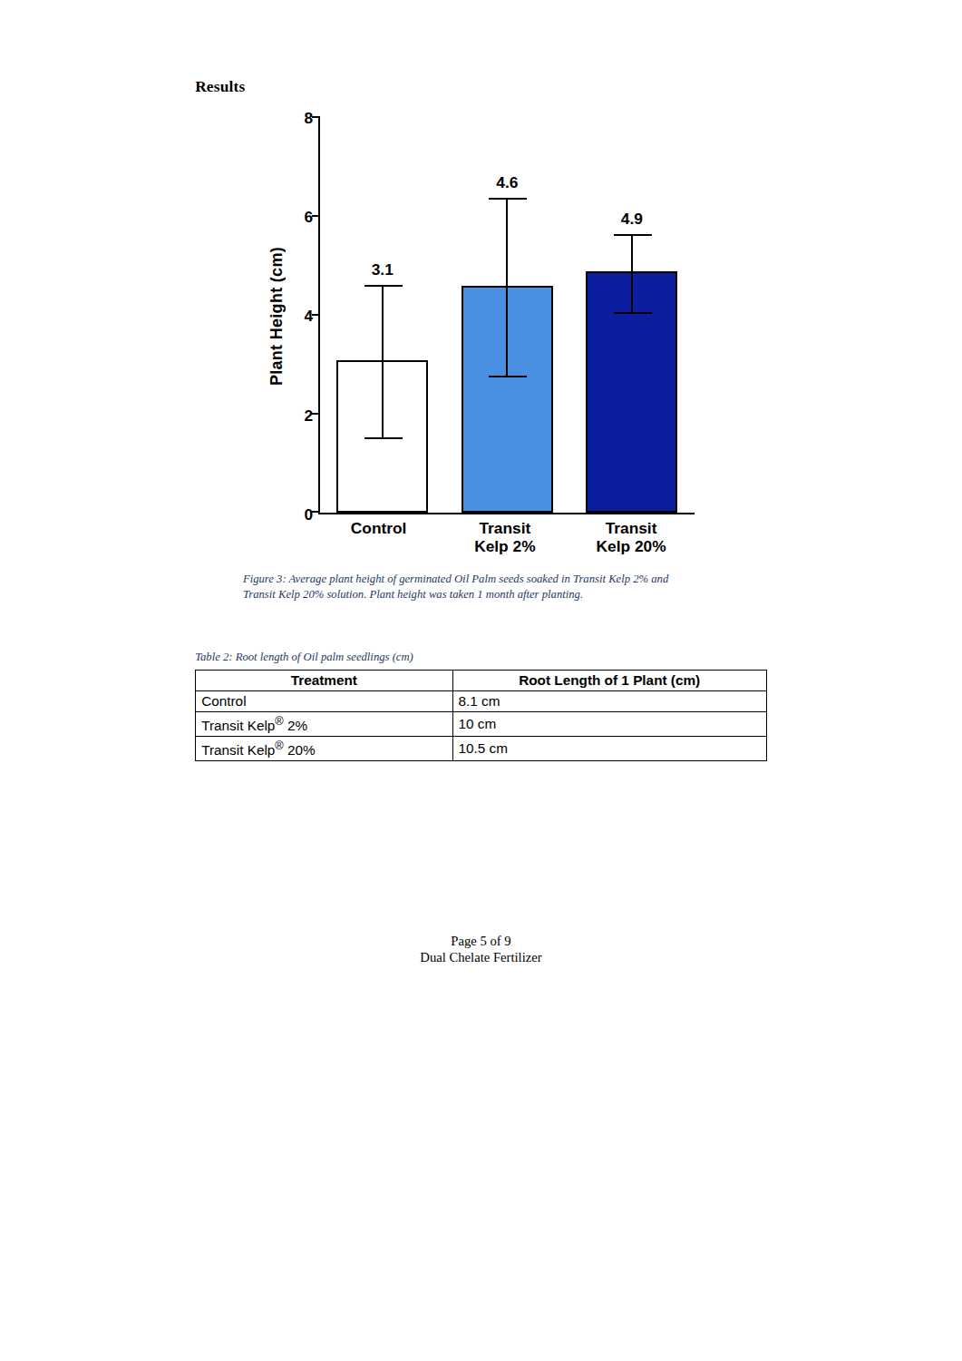Results
Plant Height (cm)
0 2 4 6 8
3.1
4.6
4.9
Control
Transit
Kelp 2%
Transit
Kelp 20%
Figure 3: Average plant height of germinated Oil Palm seeds soaked in Transit Kelp 2% and Transit Kelp 20% solution. Plant height was taken 1 month after planting.
Table 2: Root length of Oil palm seedlings (cm)
| Treatment | Root Length of 1 Plant (cm) |
| --- | --- |
| Control | 8.1 cm |
| Transit Kelp ® 2% | 10 cm |
| Transit Kelp ® 20% | 10.5 cm |
Page 5 of 9
Dual Chelate Fertilizer